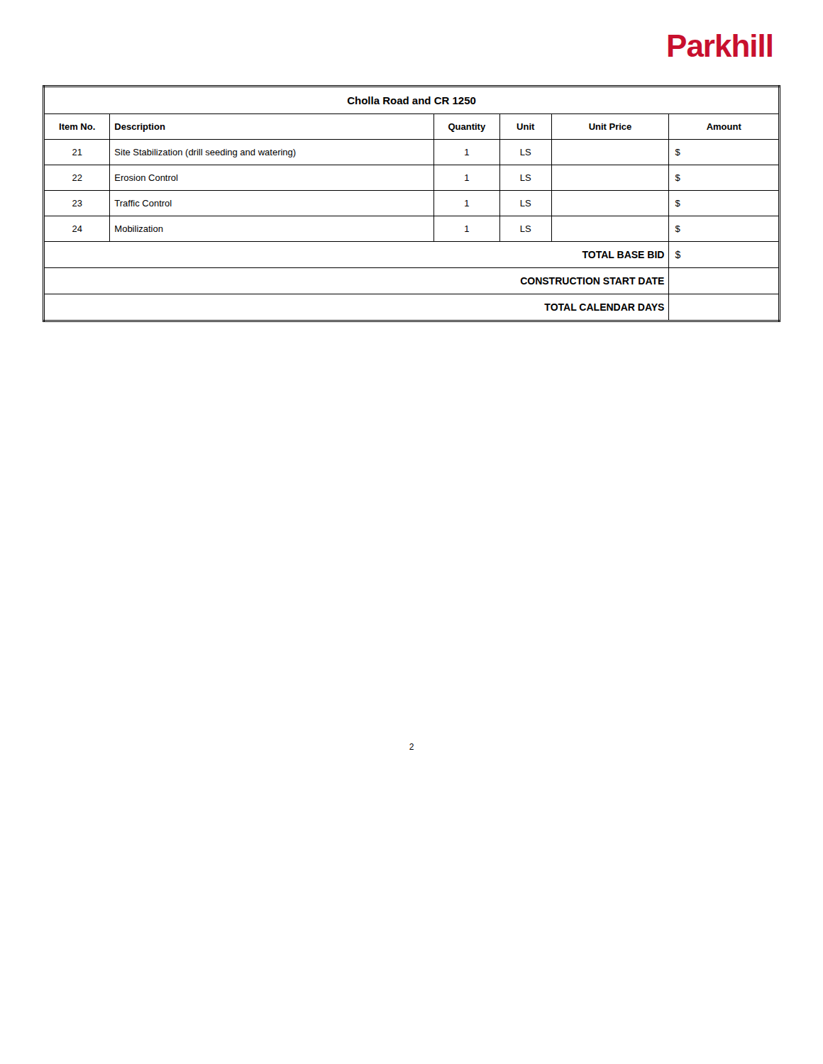Parkhill
| Cholla Road and CR 1250 |
| Item No. | Description | Quantity | Unit | Unit Price | Amount |
| 21 | Site Stabilization (drill seeding and watering) | 1 | LS | | $ |
| 22 | Erosion Control | 1 | LS | | $ |
| 23 | Traffic Control | 1 | LS | | $ |
| 24 | Mobilization | 1 | LS | | $ |
| TOTAL BASE BID | $ |
| CONSTRUCTION START DATE | |
| TOTAL CALENDAR DAYS | |
2